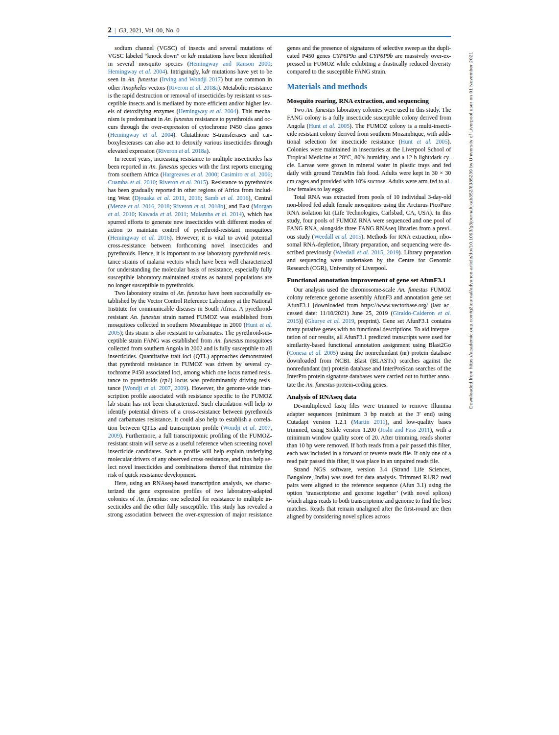2|G3, 2021, Vol. 00, No. 0
Downloaded from https://academic.oup.com/g3journal/advance-article/doi/10.1093/g3journal/jkab352/6385239 by University of Liverpool user on 01 November 2021
sodium channel (VGSC) of insects and several mutations of VGSC labeled “knock down” or kdr mutations have been identified in several mosquito species (Hemingway and Ranson 2000; Hemingway et al. 2004). Intriguingly, kdr mutations have yet to be seen in An. funestus (Irving and Wondji 2017) but are common in other Anopheles vectors (Riveron et al. 2018a). Metabolic resistance is the rapid destruction or removal of insecticides by resistant vs susceptible insects and is mediated by more efficient and/or higher levels of detoxifying enzymes (Hemingway et al. 2004). This mechanism is predominant in An. funestus resistance to pyrethroids and occurs through the over-expression of cytochrome P450 class genes (Hemingway et al. 2004). Glutathione S-transferases and carboxylesterases can also act to detoxify various insecticides through elevated expression (Riveron et al. 2018a).
In recent years, increasing resistance to multiple insecticides has been reported in An. funestus species with the first reports emerging from southern Africa (Hargreaves et al. 2000; Casimiro et al. 2006; Cuamba et al. 2010; Riveron et al. 2015). Resistance to pyrethroids has been gradually reported in other regions of Africa from including West (Djouaka et al. 2011, 2016; Samb et al. 2016), Central (Menze et al. 2016, 2018; Riveron et al. 2018b), and East (Morgan et al. 2010; Kawada et al. 2011; Mulamba et al. 2014), which has spurred efforts to generate new insecticides with different modes of action to maintain control of pyrethroid-resistant mosquitoes (Hemingway et al. 2016). However, it is vital to avoid potential cross-resistance between forthcoming novel insecticides and pyrethroids. Hence, it is important to use laboratory pyrethroid resistance strains of malaria vectors which have been well characterized for understanding the molecular basis of resistance, especially fully susceptible laboratory-maintained strains as natural populations are no longer susceptible to pyrethroids.
Two laboratory strains of An. funestus have been successfully established by the Vector Control Reference Laboratory at the National Institute for communicable diseases in South Africa. A pyrethroid-resistant An. funestus strain named FUMOZ was established from mosquitoes collected in southern Mozambique in 2000 (Hunt et al. 2005); this strain is also resistant to carbamates. The pyrethroid-susceptible strain FANG was established from An. funestus mosquitoes collected from southern Angola in 2002 and is fully susceptible to all insecticides. Quantitative trait loci (QTL) approaches demonstrated that pyrethroid resistance in FUMOZ was driven by several cytochrome P450 associated loci, among which one locus named resistance to pyrethroids (rp1) locus was predominantly driving resistance (Wondji et al. 2007, 2009). However, the genome-wide transcription profile associated with resistance specific to the FUMOZ lab strain has not been characterized. Such elucidation will help to identify potential drivers of a cross-resistance between pyrethroids and carbamates resistance. It could also help to establish a correlation between QTLs and transcription profile (Wondji et al. 2007, 2009). Furthermore, a full transcriptomic profiling of the FUMOZ-resistant strain will serve as a useful reference when screening novel insecticide candidates. Such a profile will help explain underlying molecular drivers of any observed cross-resistance, and thus help select novel insecticides and combinations thereof that minimize the risk of quick resistance development.
Here, using an RNAseq-based transcription analysis, we characterized the gene expression profiles of two laboratory-adapted colonies of An. funestus: one selected for resistance to multiple insecticides and the other fully susceptible. This study has revealed a strong association between the over-expression of major resistance genes and the presence of signatures of selective sweep as the duplicated P450 genes CYP6P9a and CYP6P9b are massively over-expressed in FUMOZ while exhibiting a drastically reduced diversity compared to the susceptible FANG strain.
Materials and methods
Mosquito rearing, RNA extraction, and sequencing
Two An. funestus laboratory colonies were used in this study. The FANG colony is a fully insecticide susceptible colony derived from Angola (Hunt et al. 2005). The FUMOZ colony is a multi-insecticide resistant colony derived from southern Mozambique, with additional selection for insecticide resistance (Hunt et al. 2005). Colonies were maintained in insectaries at the Liverpool School of Tropical Medicine at 28°C, 80% humidity, and a 12 h light:dark cycle. Larvae were grown in mineral water in plastic trays and fed daily with ground TetraMin fish food. Adults were kept in 30 × 30 cm cages and provided with 10% sucrose. Adults were arm-fed to allow females to lay eggs.
Total RNA was extracted from pools of 10 individual 3-day-old non-blood fed adult female mosquitoes using the Arcturus PicoPure RNA isolation kit (Life Technologies, Carlsbad, CA, USA). In this study, four pools of FUMOZ RNA were sequenced and one pool of FANG RNA, alongside three FANG RNAseq libraries from a previous study (Weedall et al. 2015). Methods for RNA extraction, ribosomal RNA-depletion, library preparation, and sequencing were described previously (Weedall et al. 2015, 2019). Library preparation and sequencing were undertaken by the Centre for Genomic Research (CGR), University of Liverpool.
Functional annotation improvement of gene set AfunF3.1
Our analysis used the chromosome-scale An. funestus FUMOZ colony reference genome assembly AfunF3 and annotation gene set AfunF3.1 [downloaded from https://www.vectorbase.org/ (last accessed date: 11/10/2021) June 25, 2019 (Giraldo-Calderon et al. 2015)] (Ghurye et al. 2019, preprint). Gene set AfunF3.1 contains many putative genes with no functional descriptions. To aid interpretation of our results, all AfunF3.1 predicted transcripts were used for similarity-based functional annotation assignment using Blast2Go (Conesa et al. 2005) using the nonredundant (nr) protein database downloaded from NCBI. Blast (BLASTx) searches against the nonredundant (nr) protein database and InterProScan searches of the InterPro protein signature databases were carried out to further annotate the An. funestus protein-coding genes.
Analysis of RNAseq data
De-multiplexed fastq files were trimmed to remove Illumina adapter sequences (minimum 3 bp match at the 3′ end) using Cutadapt version 1.2.1 (Martin 2011), and low-quality bases trimmed, using Sickle version 1.200 (Joshi and Fass 2011), with a minimum window quality score of 20. After trimming, reads shorter than 10 bp were removed. If both reads from a pair passed this filter, each was included in a forward or reverse reads file. If only one of a read pair passed this filter, it was place in an unpaired reads file.
Strand NGS software, version 3.4 (Strand Life Sciences, Bangalore, India) was used for data analysis. Trimmed R1/R2 read pairs were aligned to the reference sequence (Afun 3.1) using the option ‘transcriptome and genome together’ (with novel splices) which aligns reads to both transcriptome and genome to find the best matches. Reads that remain unaligned after the first-round are then aligned by considering novel splices across